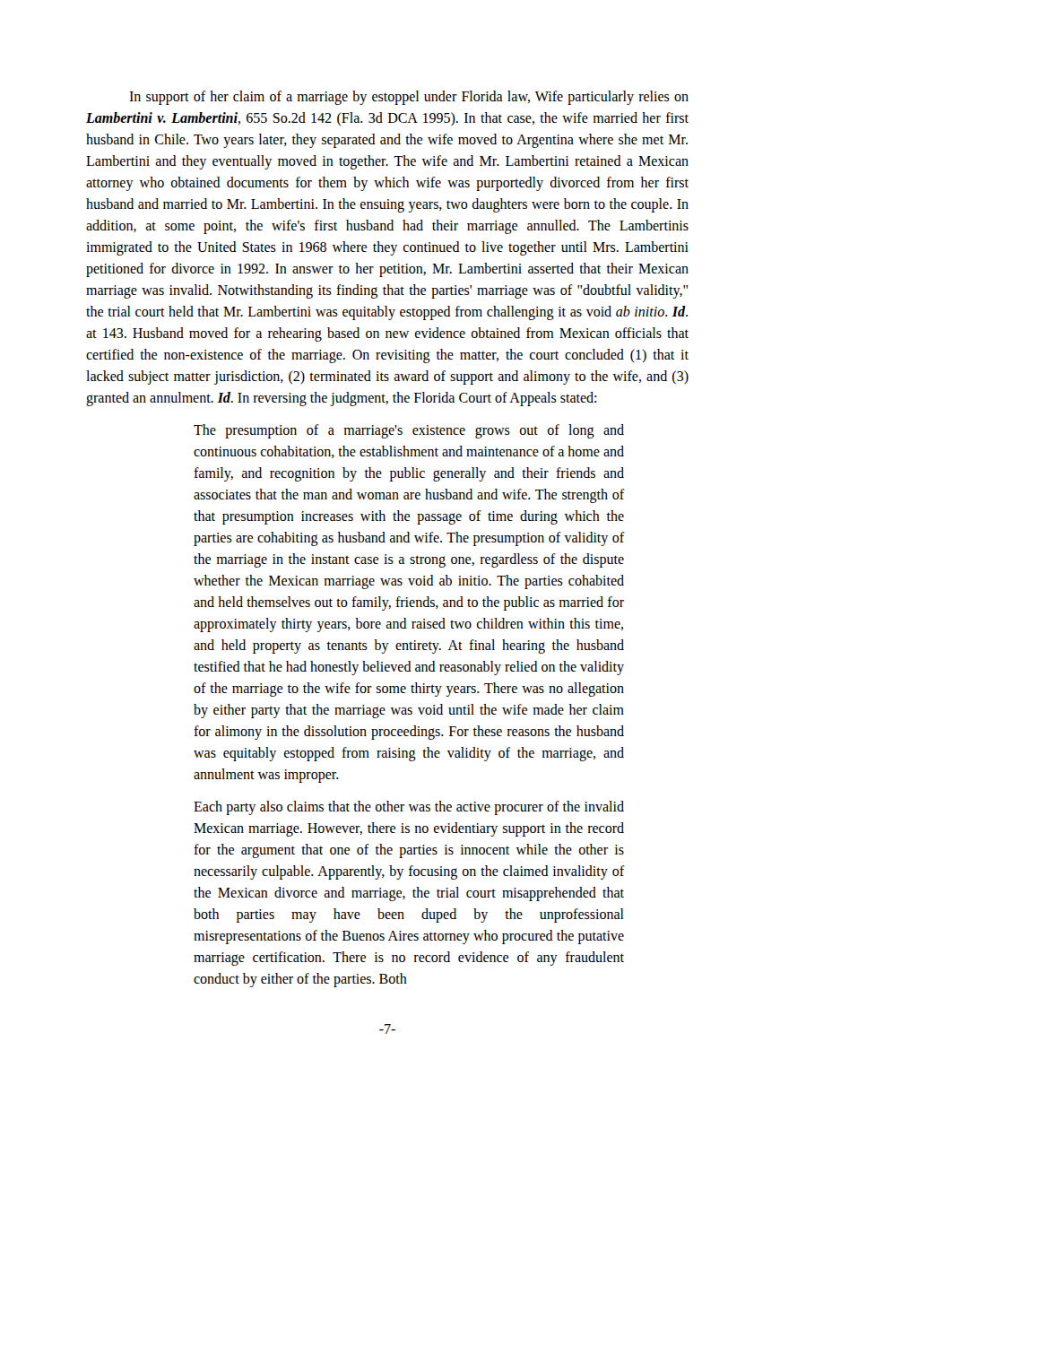In support of her claim of a marriage by estoppel under Florida law, Wife particularly relies on Lambertini v. Lambertini, 655 So.2d 142 (Fla. 3d DCA 1995). In that case, the wife married her first husband in Chile. Two years later, they separated and the wife moved to Argentina where she met Mr. Lambertini and they eventually moved in together. The wife and Mr. Lambertini retained a Mexican attorney who obtained documents for them by which wife was purportedly divorced from her first husband and married to Mr. Lambertini. In the ensuing years, two daughters were born to the couple. In addition, at some point, the wife's first husband had their marriage annulled. The Lambertinis immigrated to the United States in 1968 where they continued to live together until Mrs. Lambertini petitioned for divorce in 1992. In answer to her petition, Mr. Lambertini asserted that their Mexican marriage was invalid. Notwithstanding its finding that the parties' marriage was of "doubtful validity," the trial court held that Mr. Lambertini was equitably estopped from challenging it as void ab initio. Id. at 143. Husband moved for a rehearing based on new evidence obtained from Mexican officials that certified the non-existence of the marriage. On revisiting the matter, the court concluded (1) that it lacked subject matter jurisdiction, (2) terminated its award of support and alimony to the wife, and (3) granted an annulment. Id. In reversing the judgment, the Florida Court of Appeals stated:
The presumption of a marriage's existence grows out of long and continuous cohabitation, the establishment and maintenance of a home and family, and recognition by the public generally and their friends and associates that the man and woman are husband and wife. The strength of that presumption increases with the passage of time during which the parties are cohabiting as husband and wife. The presumption of validity of the marriage in the instant case is a strong one, regardless of the dispute whether the Mexican marriage was void ab initio. The parties cohabited and held themselves out to family, friends, and to the public as married for approximately thirty years, bore and raised two children within this time, and held property as tenants by entirety. At final hearing the husband testified that he had honestly believed and reasonably relied on the validity of the marriage to the wife for some thirty years. There was no allegation by either party that the marriage was void until the wife made her claim for alimony in the dissolution proceedings. For these reasons the husband was equitably estopped from raising the validity of the marriage, and annulment was improper.
Each party also claims that the other was the active procurer of the invalid Mexican marriage. However, there is no evidentiary support in the record for the argument that one of the parties is innocent while the other is necessarily culpable. Apparently, by focusing on the claimed invalidity of the Mexican divorce and marriage, the trial court misapprehended that both parties may have been duped by the unprofessional misrepresentations of the Buenos Aires attorney who procured the putative marriage certification. There is no record evidence of any fraudulent conduct by either of the parties. Both
-7-